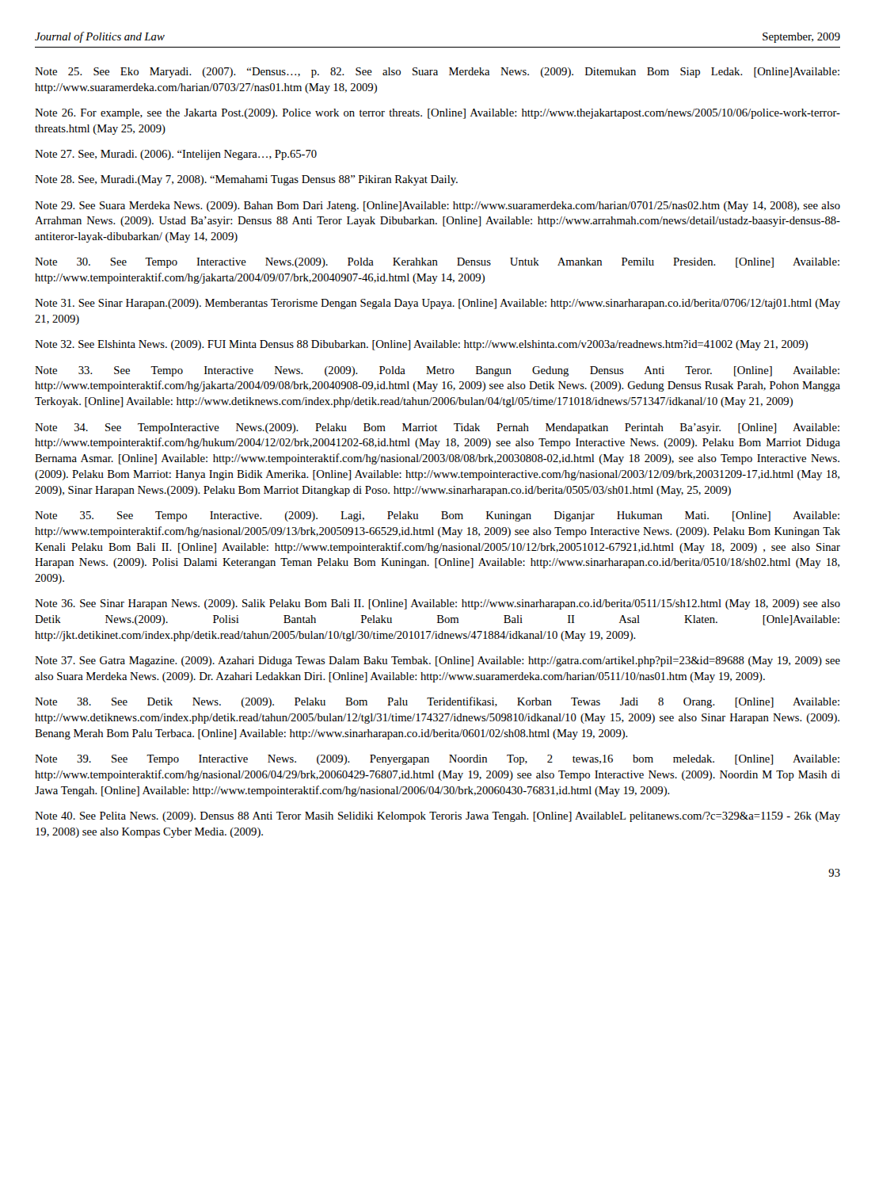Journal of Politics and Law September, 2009
Note 25. See Eko Maryadi. (2007). “Densus…, p. 82. See also Suara Merdeka News. (2009). Ditemukan Bom Siap Ledak. [Online]Available: http://www.suaramerdeka.com/harian/0703/27/nas01.htm (May 18, 2009)
Note 26. For example, see the Jakarta Post.(2009). Police work on terror threats. [Online] Available: http://www.thejakartapost.com/news/2005/10/06/police-work-terror-threats.html (May 25, 2009)
Note 27. See, Muradi. (2006). “Intelijen Negara…, Pp.65-70
Note 28. See, Muradi.(May 7, 2008). “Memahami Tugas Densus 88” Pikiran Rakyat Daily.
Note 29. See Suara Merdeka News. (2009). Bahan Bom Dari Jateng. [Online]Available: http://www.suaramerdeka.com/harian/0701/25/nas02.htm (May 14, 2008), see also Arrahman News. (2009). Ustad Ba’asyir: Densus 88 Anti Teror Layak Dibubarkan. [Online] Available: http://www.arrahmah.com/news/detail/ustadz-baasyir-densus-88-antiteror-layak-dibubarkan/ (May 14, 2009)
Note 30. See Tempo Interactive News.(2009). Polda Kerahkan Densus Untuk Amankan Pemilu Presiden. [Online] Available: http://www.tempointeraktif.com/hg/jakarta/2004/09/07/brk,20040907-46,id.html (May 14, 2009)
Note 31. See Sinar Harapan.(2009). Memberantas Terorisme Dengan Segala Daya Upaya. [Online] Available: http://www.sinarharapan.co.id/berita/0706/12/taj01.html (May 21, 2009)
Note 32. See Elshinta News. (2009). FUI Minta Densus 88 Dibubarkan. [Online] Available: http://www.elshinta.com/v2003a/readnews.htm?id=41002 (May 21, 2009)
Note 33. See Tempo Interactive News. (2009). Polda Metro Bangun Gedung Densus Anti Teror. [Online] Available: http://www.tempointeraktif.com/hg/jakarta/2004/09/08/brk,20040908-09,id.html (May 16, 2009) see also Detik News. (2009). Gedung Densus Rusak Parah, Pohon Mangga Terkoyak. [Online] Available: http://www.detiknews.com/index.php/detik.read/tahun/2006/bulan/04/tgl/05/time/171018/idnews/571347/idkanal/10 (May 21, 2009)
Note 34. See TempoInteractive News.(2009). Pelaku Bom Marriot Tidak Pernah Mendapatkan Perintah Ba’asyir. [Online] Available: http://www.tempointeraktif.com/hg/hukum/2004/12/02/brk,20041202-68,id.html (May 18, 2009) see also Tempo Interactive News. (2009). Pelaku Bom Marriot Diduga Bernama Asmar. [Online] Available: http://www.tempointeraktif.com/hg/nasional/2003/08/08/brk,20030808-02,id.html (May 18 2009), see also Tempo Interactive News. (2009). Pelaku Bom Marriot: Hanya Ingin Bidik Amerika. [Online] Available: http://www.tempointeractive.com/hg/nasional/2003/12/09/brk,20031209-17,id.html (May 18, 2009), Sinar Harapan News.(2009). Pelaku Bom Marriot Ditangkap di Poso. http://www.sinarharapan.co.id/berita/0505/03/sh01.html (May, 25, 2009)
Note 35. See Tempo Interactive. (2009). Lagi, Pelaku Bom Kuningan Diganjar Hukuman Mati. [Online] Available: http://www.tempointeraktif.com/hg/nasional/2005/09/13/brk,20050913-66529,id.html (May 18, 2009) see also Tempo Interactive News. (2009). Pelaku Bom Kuningan Tak Kenali Pelaku Bom Bali II. [Online] Available: http://www.tempointeraktif.com/hg/nasional/2005/10/12/brk,20051012-67921,id.html (May 18, 2009) , see also Sinar Harapan News. (2009). Polisi Dalami Keterangan Teman Pelaku Bom Kuningan. [Online] Available: http://www.sinarharapan.co.id/berita/0510/18/sh02.html (May 18, 2009).
Note 36. See Sinar Harapan News. (2009). Salik Pelaku Bom Bali II. [Online] Available: http://www.sinarharapan.co.id/berita/0511/15/sh12.html (May 18, 2009) see also Detik News.(2009). Polisi Bantah Pelaku Bom Bali II Asal Klaten. [Onle]Available: http://jkt.detikinet.com/index.php/detik.read/tahun/2005/bulan/10/tgl/30/time/201017/idnews/471884/idkanal/10 (May 19, 2009).
Note 37. See Gatra Magazine. (2009). Azahari Diduga Tewas Dalam Baku Tembak. [Online] Available: http://gatra.com/artikel.php?pil=23&id=89688 (May 19, 2009) see also Suara Merdeka News. (2009). Dr. Azahari Ledakkan Diri. [Online] Available: http://www.suaramerdeka.com/harian/0511/10/nas01.htm (May 19, 2009).
Note 38. See Detik News. (2009). Pelaku Bom Palu Teridentifikasi, Korban Tewas Jadi 8 Orang. [Online] Available: http://www.detiknews.com/index.php/detik.read/tahun/2005/bulan/12/tgl/31/time/174327/idnews/509810/idkanal/10 (May 15, 2009) see also Sinar Harapan News. (2009). Benang Merah Bom Palu Terbaca. [Online] Available: http://www.sinarharapan.co.id/berita/0601/02/sh08.html (May 19, 2009).
Note 39. See Tempo Interactive News. (2009). Penyergapan Noordin Top, 2 tewas,16 bom meledak. [Online] Available: http://www.tempointeraktif.com/hg/nasional/2006/04/29/brk,20060429-76807,id.html (May 19, 2009) see also Tempo Interactive News. (2009). Noordin M Top Masih di Jawa Tengah. [Online] Available: http://www.tempointeraktif.com/hg/nasional/2006/04/30/brk,20060430-76831,id.html (May 19, 2009).
Note 40. See Pelita News. (2009). Densus 88 Anti Teror Masih Selidiki Kelompok Teroris Jawa Tengah. [Online] AvailableL pelitanews.com/?c=329&a=1159 - 26k (May 19, 2008) see also Kompas Cyber Media. (2009).
93